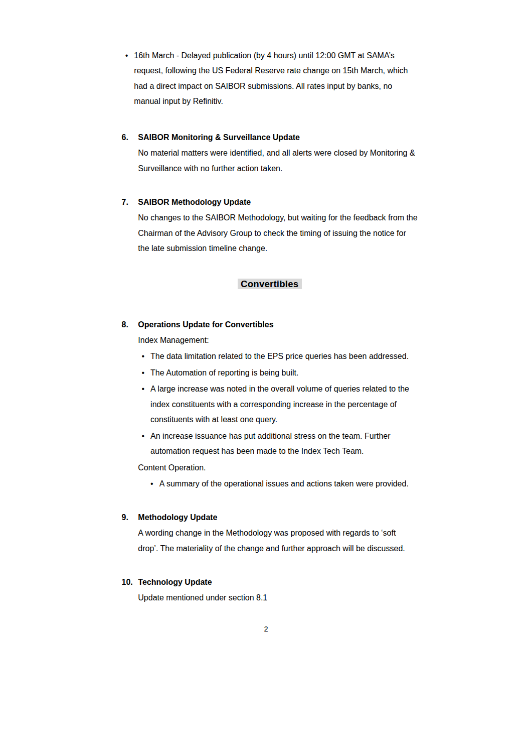16th March - Delayed publication (by 4 hours) until 12:00 GMT at SAMA’s request, following the US Federal Reserve rate change on 15th March, which had a direct impact on SAIBOR submissions. All rates input by banks, no manual input by Refinitiv.
6. SAIBOR Monitoring & Surveillance Update
No material matters were identified, and all alerts were closed by Monitoring & Surveillance with no further action taken.
7. SAIBOR Methodology Update
No changes to the SAIBOR Methodology, but waiting for the feedback from the Chairman of the Advisory Group to check the timing of issuing the notice for the late submission timeline change.
Convertibles
8. Operations Update for Convertibles
Index Management:
The data limitation related to the EPS price queries has been addressed.
The Automation of reporting is being built.
A large increase was noted in the overall volume of queries related to the index constituents with a corresponding increase in the percentage of constituents with at least one query.
An increase issuance has put additional stress on the team. Further automation request has been made to the Index Tech Team.
Content Operation.
A summary of the operational issues and actions taken were provided.
9. Methodology Update
A wording change in the Methodology was proposed with regards to ‘soft drop’. The materiality of the change and further approach will be discussed.
10. Technology Update
Update mentioned under section 8.1
2